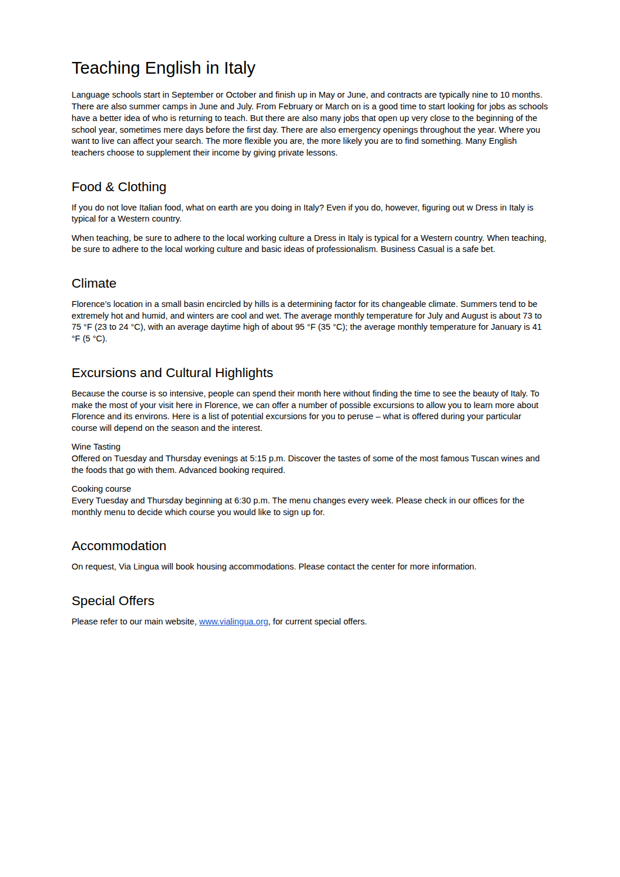Teaching English in Italy
Language schools start in September or October and finish up in May or June, and contracts are typically nine to 10 months. There are also summer camps in June and July. From February or March on is a good time to start looking for jobs as schools have a better idea of who is returning to teach. But there are also many jobs that open up very close to the beginning of the school year, sometimes mere days before the first day. There are also emergency openings throughout the year. Where you want to live can affect your search. The more flexible you are, the more likely you are to find something. Many English teachers choose to supplement their income by giving private lessons.
Food & Clothing
If you do not love Italian food, what on earth are you doing in Italy? Even if you do, however, figuring out w Dress in Italy is typical for a Western country.
When teaching, be sure to adhere to the local working culture a Dress in Italy is typical for a Western country. When teaching, be sure to adhere to the local working culture and basic ideas of professionalism. Business Casual is a safe bet.
Climate
Florence’s location in a small basin encircled by hills is a determining factor for its changeable climate. Summers tend to be extremely hot and humid, and winters are cool and wet. The average monthly temperature for July and August is about 73 to 75 °F (23 to 24 °C), with an average daytime high of about 95 °F (35 °C); the average monthly temperature for January is 41 °F (5 °C).
Excursions and Cultural Highlights
Because the course is so intensive, people can spend their month here without finding the time to see the beauty of Italy. To make the most of your visit here in Florence, we can offer a number of possible excursions to allow you to learn more about Florence and its environs. Here is a list of potential excursions for you to peruse – what is offered during your particular course will depend on the season and the interest.
Wine Tasting
Offered on Tuesday and Thursday evenings at 5:15 p.m. Discover the tastes of some of the most famous Tuscan wines and the foods that go with them. Advanced booking required.
Cooking course
Every Tuesday and Thursday beginning at 6:30 p.m. The menu changes every week. Please check in our offices for the monthly menu to decide which course you would like to sign up for.
Accommodation
On request, Via Lingua will book housing accommodations. Please contact the center for more information.
Special Offers
Please refer to our main website, www.vialingua.org, for current special offers.